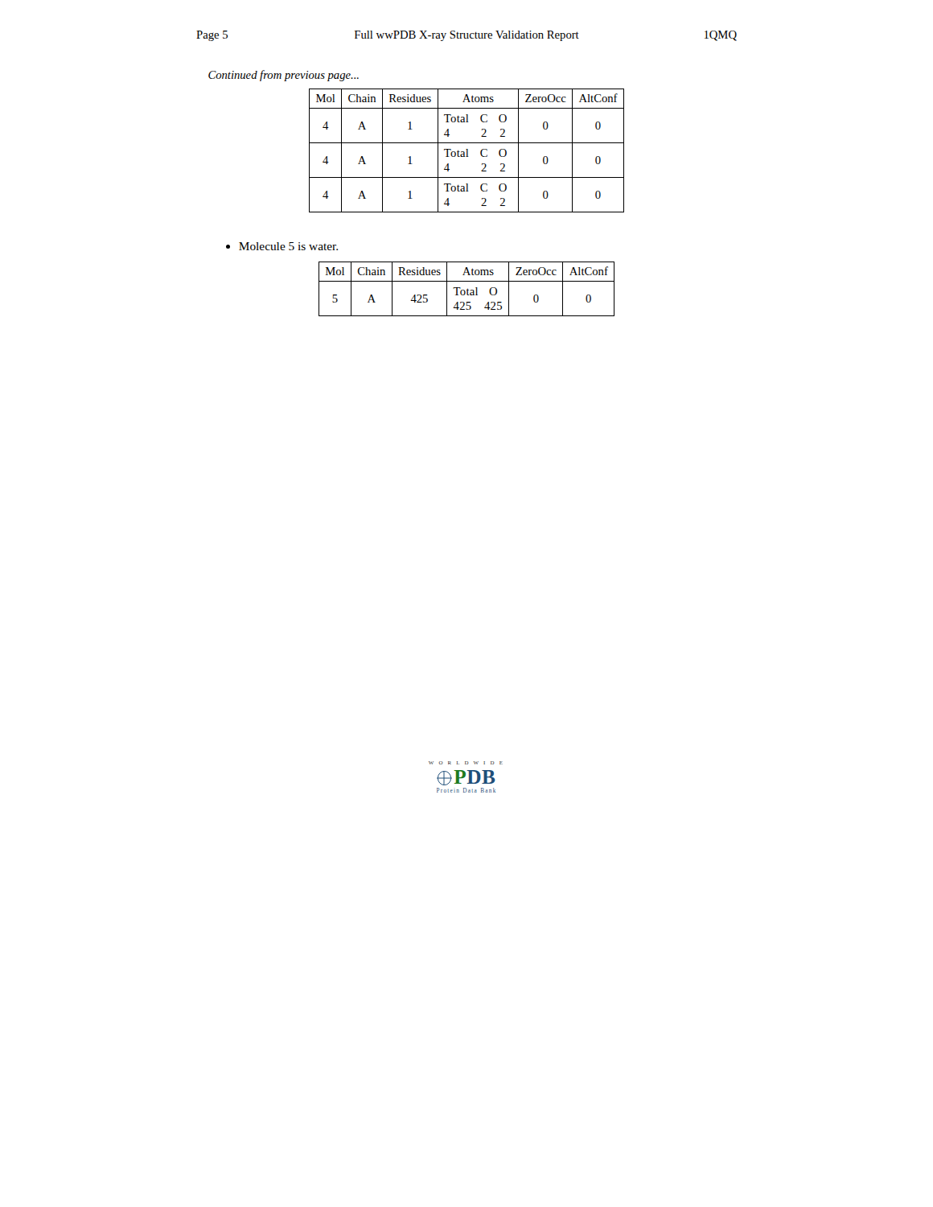Page 5
Full wwPDB X-ray Structure Validation Report
1QMQ
Continued from previous page...
| Mol | Chain | Residues | Atoms | ZeroOcc | AltConf |
| --- | --- | --- | --- | --- | --- |
| 4 | A | 1 | Total C O 4 2 2 | 0 | 0 |
| 4 | A | 1 | Total C O 4 2 2 | 0 | 0 |
| 4 | A | 1 | Total C O 4 2 2 | 0 | 0 |
Molecule 5 is water.
| Mol | Chain | Residues | Atoms | ZeroOcc | AltConf |
| --- | --- | --- | --- | --- | --- |
| 5 | A | 425 | Total O 425 425 | 0 | 0 |
W O R L D W I D E
PDB
Protein Data Bank